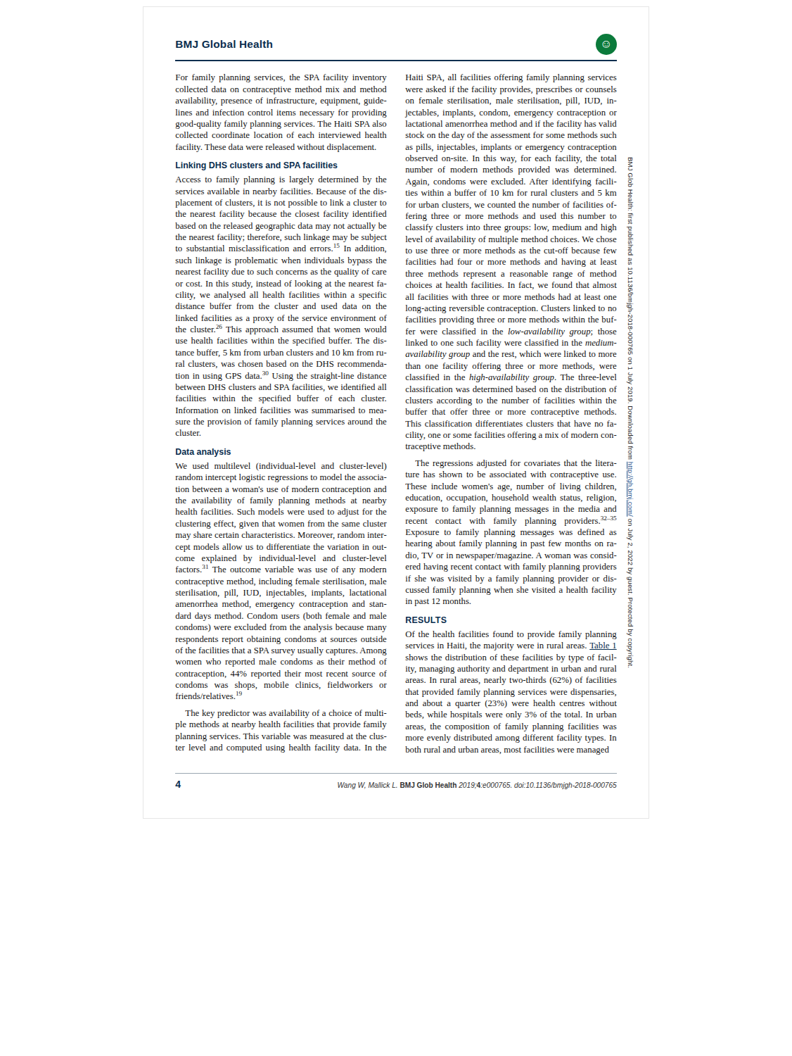BMJ Glob Health: first published as 10.1136/bmjgh-2018-000765 on 1 July 2019. Downloaded from http://gh.bmj.com/ on July 2, 2022 by guest. Protected by copyright.
BMJ Global Health
☺
For family planning services, the SPA facility inventory collected data on contraceptive method mix and method availability, presence of infrastructure, equipment, guidelines and infection control items necessary for providing good-quality family planning services. The Haiti SPA also collected coordinate location of each interviewed health facility. These data were released without displacement.
Linking DHS clusters and SPA facilities
Access to family planning is largely determined by the services available in nearby facilities. Because of the displacement of clusters, it is not possible to link a cluster to the nearest facility because the closest facility identified based on the released geographic data may not actually be the nearest facility; therefore, such linkage may be subject to substantial misclassification and errors.15 In addition, such linkage is problematic when individuals bypass the nearest facility due to such concerns as the quality of care or cost. In this study, instead of looking at the nearest facility, we analysed all health facilities within a specific distance buffer from the cluster and used data on the linked facilities as a proxy of the service environment of the cluster.26 This approach assumed that women would use health facilities within the specified buffer. The distance buffer, 5 km from urban clusters and 10 km from rural clusters, was chosen based on the DHS recommendation in using GPS data.30 Using the straight-line distance between DHS clusters and SPA facilities, we identified all facilities within the specified buffer of each cluster. Information on linked facilities was summarised to measure the provision of family planning services around the cluster.
Data analysis
We used multilevel (individual-level and cluster-level) random intercept logistic regressions to model the association between a woman's use of modern contraception and the availability of family planning methods at nearby health facilities. Such models were used to adjust for the clustering effect, given that women from the same cluster may share certain characteristics. Moreover, random intercept models allow us to differentiate the variation in outcome explained by individual-level and cluster-level factors.31 The outcome variable was use of any modern contraceptive method, including female sterilisation, male sterilisation, pill, IUD, injectables, implants, lactational amenorrhea method, emergency contraception and standard days method. Condom users (both female and male condoms) were excluded from the analysis because many respondents report obtaining condoms at sources outside of the facilities that a SPA survey usually captures. Among women who reported male condoms as their method of contraception, 44% reported their most recent source of condoms was shops, mobile clinics, fieldworkers or friends/relatives.19
The key predictor was availability of a choice of multiple methods at nearby health facilities that provide family planning services. This variable was measured at the cluster level and computed using health facility data. In the Haiti SPA, all facilities offering family planning services were asked if the facility provides, prescribes or counsels on female sterilisation, male sterilisation, pill, IUD, injectables, implants, condom, emergency contraception or lactational amenorrhea method and if the facility has valid stock on the day of the assessment for some methods such as pills, injectables, implants or emergency contraception observed on-site. In this way, for each facility, the total number of modern methods provided was determined. Again, condoms were excluded. After identifying facilities within a buffer of 10 km for rural clusters and 5 km for urban clusters, we counted the number of facilities offering three or more methods and used this number to classify clusters into three groups: low, medium and high level of availability of multiple method choices. We chose to use three or more methods as the cut-off because few facilities had four or more methods and having at least three methods represent a reasonable range of method choices at health facilities. In fact, we found that almost all facilities with three or more methods had at least one long-acting reversible contraception. Clusters linked to no facilities providing three or more methods within the buffer were classified in the low-availability group; those linked to one such facility were classified in the medium-availability group and the rest, which were linked to more than one facility offering three or more methods, were classified in the high-availability group. The three-level classification was determined based on the distribution of clusters according to the number of facilities within the buffer that offer three or more contraceptive methods. This classification differentiates clusters that have no facility, one or some facilities offering a mix of modern contraceptive methods.
The regressions adjusted for covariates that the literature has shown to be associated with contraceptive use. These include women's age, number of living children, education, occupation, household wealth status, religion, exposure to family planning messages in the media and recent contact with family planning providers.32–35 Exposure to family planning messages was defined as hearing about family planning in past few months on radio, TV or in newspaper/magazine. A woman was considered having recent contact with family planning providers if she was visited by a family planning provider or discussed family planning when she visited a health facility in past 12 months.
Results
Of the health facilities found to provide family planning services in Haiti, the majority were in rural areas. Table 1 shows the distribution of these facilities by type of facility, managing authority and department in urban and rural areas. In rural areas, nearly two-thirds (62%) of facilities that provided family planning services were dispensaries, and about a quarter (23%) were health centres without beds, while hospitals were only 3% of the total. In urban areas, the composition of family planning facilities was more evenly distributed among different facility types. In both rural and urban areas, most facilities were managed
4
Wang W, Mallick L. BMJ Glob Health 2019;4:e000765. doi:10.1136/bmjgh-2018-000765